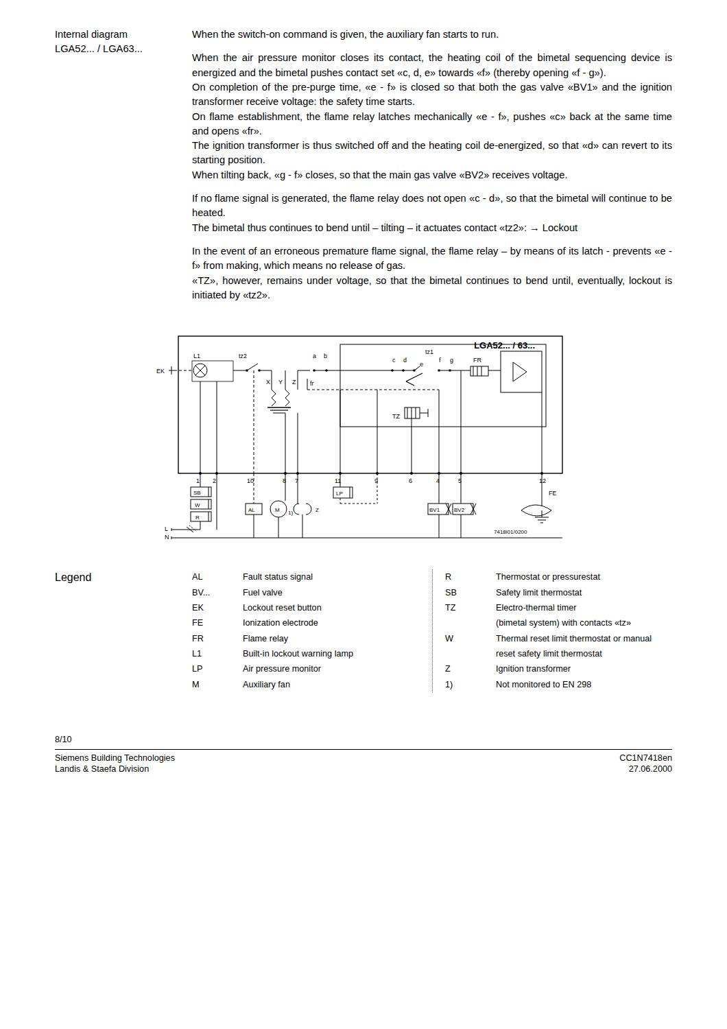Internal diagram
LGA52... / LGA63...
When the switch-on command is given, the auxiliary fan starts to run.
When the air pressure monitor closes its contact, the heating coil of the bimetal sequencing device is energized and the bimetal pushes contact set «c, d, e» towards «f» (thereby opening «f - g»).
On completion of the pre-purge time, «e - f» is closed so that both the gas valve «BV1» and the ignition transformer receive voltage: the safety time starts.
On flame establishment, the flame relay latches mechanically «e - f», pushes «c» back at the same time and opens «fr».
The ignition transformer is thus switched off and the heating coil de-energized, so that «d» can revert to its starting position.
When tilting back, «g - f» closes, so that the main gas valve «BV2» receives voltage.
If no flame signal is generated, the flame relay does not open «c - d», so that the bimetal will continue to be heated.
The bimetal thus continues to bend until – tilting – it actuates contact «tz2»: → Lockout
In the event of an erroneous premature flame signal, the flame relay – by means of its latch - prevents «e - f» from making, which means no release of gas.
«TZ», however, remains under voltage, so that the bimetal continues to bend until, eventually, lockout is initiated by «tz2».
LGA52... / 63... EK L1 tz2 X Y Z a b fr tz1 c d e f g FR TZ 1 2 10 8 7 11 9 6 4 5 12 SB W R L N AL M 1) Z LP BV1 BV2 FE 7418i01/0200
Legend
| AL | Fault status signal |
| BV... | Fuel valve |
| EK | Lockout reset button |
| FE | Ionization electrode |
| FR | Flame relay |
| L1 | Built-in lockout warning lamp |
| LP | Air pressure monitor |
| M | Auxiliary fan |
| R | Thermostat or pressurestat |
| SB | Safety limit thermostat |
| TZ | Electro-thermal timer |
| | (bimetal system) with contacts «tz» |
| W | Thermal reset limit thermostat or manual |
| | reset safety limit thermostat |
| Z | Ignition transformer |
| 1) | Not monitored to EN 298 |
8/10
Siemens Building Technologies
Landis & Staefa Division
CC1N7418en
27.06.2000